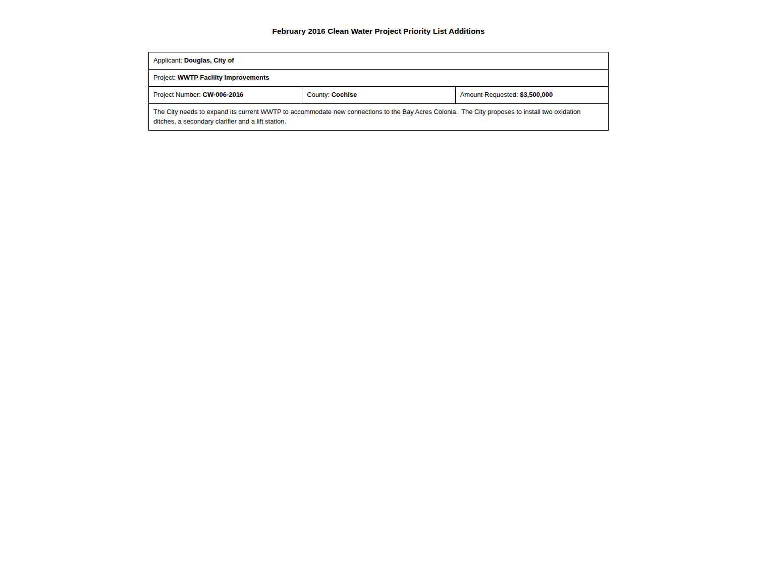February 2016 Clean Water Project Priority List Additions
| Applicant: Douglas, City of |
| Project: WWTP Facility Improvements |
| Project Number: CW-006-2016 | County: Cochise | Amount Requested: $3,500,000 |
| The City needs to expand its current WWTP to accommodate new connections to the Bay Acres Colonia. The City proposes to install two oxidation ditches, a secondary clarifier and a lift station. |